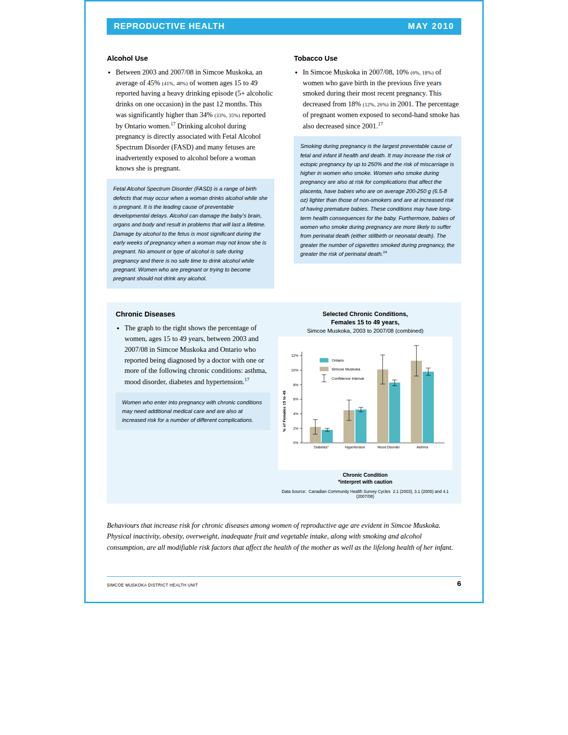REPRODUCTIVE HEALTH
MAY 2010
Alcohol Use
Between 2003 and 2007/08 in Simcoe Muskoka, an average of 45% (41%, 48%) of women ages 15 to 49 reported having a heavy drinking episode (5+ alcoholic drinks on one occasion) in the past 12 months. This was significantly higher than 34% (33%, 35%) reported by Ontario women.17 Drinking alcohol during pregnancy is directly associated with Fetal Alcohol Spectrum Disorder (FASD) and many fetuses are inadvertently exposed to alcohol before a woman knows she is pregnant.
Fetal Alcohol Spectrum Disorder (FASD) is a range of birth defects that may occur when a woman drinks alcohol while she is pregnant. It is the leading cause of preventable developmental delays. Alcohol can damage the baby’s brain, organs and body and result in problems that will last a lifetime. Damage by alcohol to the fetus is most significant during the early weeks of pregnancy when a woman may not know she is pregnant. No amount or type of alcohol is safe during pregnancy and there is no safe time to drink alcohol while pregnant. Women who are pregnant or trying to become pregnant should not drink any alcohol.
Tobacco Use
In Simcoe Muskoka in 2007/08, 10% (6%, 18%) of women who gave birth in the previous five years smoked during their most recent pregnancy. This decreased from 18% (12%, 26%) in 2001. The percentage of pregnant women exposed to second-hand smoke has also decreased since 2001.17
Smoking during pregnancy is the largest preventable cause of fetal and infant ill health and death. It may increase the risk of ectopic pregnancy by up to 250% and the risk of miscarriage is higher in women who smoke. Women who smoke during pregnancy are also at risk for complications that affect the placenta, have babies who are on average 200-250 g (6.5-8 oz) lighter than those of non-smokers and are at increased risk of having premature babies. These conditions may have long-term health consequences for the baby. Furthermore, babies of women who smoke during pregnancy are more likely to suffer from perinatal death (either stillbirth or neonatal death). The greater the number of cigarettes smoked during pregnancy, the greater the risk of perinatal death.24
Chronic Diseases
The graph to the right shows the percentage of women, ages 15 to 49 years, between 2003 and 2007/08 in Simcoe Muskoka and Ontario who reported being diagnosed by a doctor with one or more of the following chronic conditions: asthma, mood disorder, diabetes and hypertension.17
Women who enter into pregnancy with chronic conditions may need additional medical care and are also at increased risk for a number of different complications.
Selected Chronic Conditions,
Females 15 to 49 years,
Simcoe Muskoka, 2003 to 2007/08 (combined)
% of Females 15 to 49 0% 2% 4% 6% 8% 10% 12% Ontario Simcoe Muskoka Confidence Interval Diabetes* Hypertension Mood Disorder Asthma
Chronic Condition
*interpret with caution
Data Source: Canadian Community Health Survey Cycles 2.1 (2003), 3.1 (2005) and 4.1 (2007/08)
Behaviours that increase risk for chronic diseases among women of reproductive age are evident in Simcoe Muskoka. Physical inactivity, obesity, overweight, inadequate fruit and vegetable intake, along with smoking and alcohol consumption, are all modifiable risk factors that affect the health of the mother as well as the lifelong health of her infant.
SIMCOE MUSKOKA DISTRICT HEALTH UNIT
6